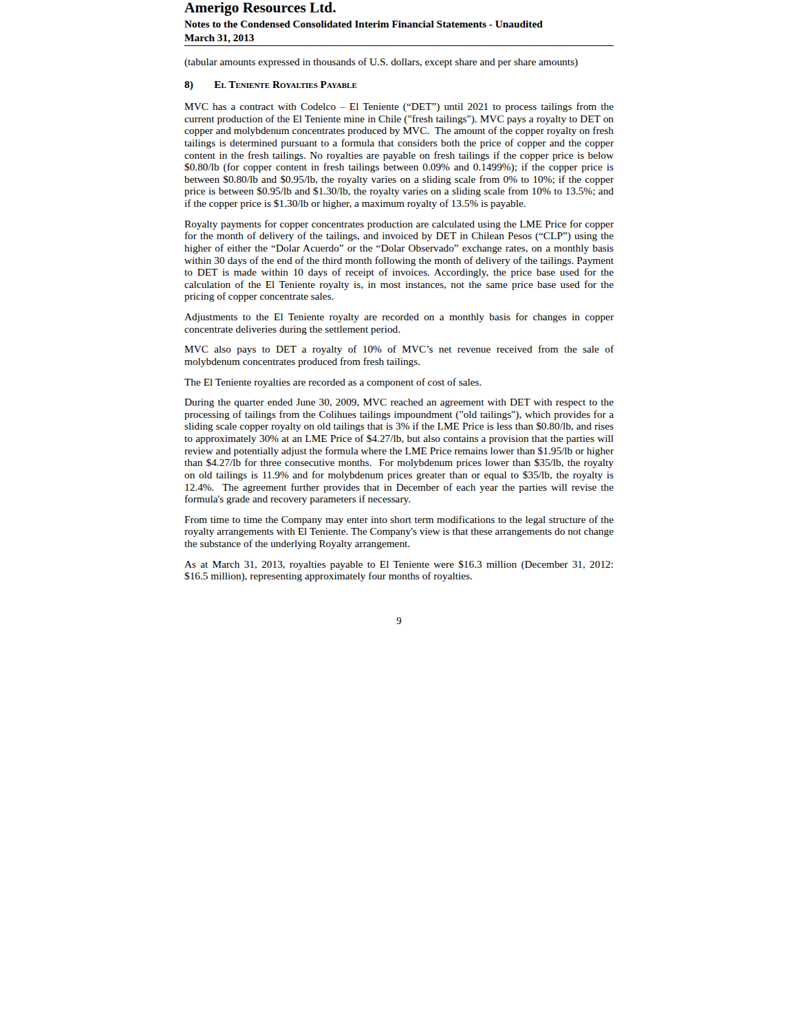Amerigo Resources Ltd.
Notes to the Condensed Consolidated Interim Financial Statements - Unaudited
March 31, 2013
(tabular amounts expressed in thousands of U.S. dollars, except share and per share amounts)
8) El Teniente Royalties Payable
MVC has a contract with Codelco – El Teniente (“DET”) until 2021 to process tailings from the current production of the El Teniente mine in Chile ("fresh tailings"). MVC pays a royalty to DET on copper and molybdenum concentrates produced by MVC. The amount of the copper royalty on fresh tailings is determined pursuant to a formula that considers both the price of copper and the copper content in the fresh tailings. No royalties are payable on fresh tailings if the copper price is below $0.80/lb (for copper content in fresh tailings between 0.09% and 0.1499%); if the copper price is between $0.80/lb and $0.95/lb, the royalty varies on a sliding scale from 0% to 10%; if the copper price is between $0.95/lb and $1.30/lb, the royalty varies on a sliding scale from 10% to 13.5%; and if the copper price is $1.30/lb or higher, a maximum royalty of 13.5% is payable.
Royalty payments for copper concentrates production are calculated using the LME Price for copper for the month of delivery of the tailings, and invoiced by DET in Chilean Pesos (“CLP”) using the higher of either the “Dolar Acuerdo” or the “Dolar Observado” exchange rates, on a monthly basis within 30 days of the end of the third month following the month of delivery of the tailings. Payment to DET is made within 10 days of receipt of invoices. Accordingly, the price base used for the calculation of the El Teniente royalty is, in most instances, not the same price base used for the pricing of copper concentrate sales.
Adjustments to the El Teniente royalty are recorded on a monthly basis for changes in copper concentrate deliveries during the settlement period.
MVC also pays to DET a royalty of 10% of MVC’s net revenue received from the sale of molybdenum concentrates produced from fresh tailings.
The El Teniente royalties are recorded as a component of cost of sales.
During the quarter ended June 30, 2009, MVC reached an agreement with DET with respect to the processing of tailings from the Colihues tailings impoundment ("old tailings"), which provides for a sliding scale copper royalty on old tailings that is 3% if the LME Price is less than $0.80/lb, and rises to approximately 30% at an LME Price of $4.27/lb, but also contains a provision that the parties will review and potentially adjust the formula where the LME Price remains lower than $1.95/lb or higher than $4.27/lb for three consecutive months. For molybdenum prices lower than $35/lb, the royalty on old tailings is 11.9% and for molybdenum prices greater than or equal to $35/lb, the royalty is 12.4%. The agreement further provides that in December of each year the parties will revise the formula's grade and recovery parameters if necessary.
From time to time the Company may enter into short term modifications to the legal structure of the royalty arrangements with El Teniente. The Company's view is that these arrangements do not change the substance of the underlying Royalty arrangement.
As at March 31, 2013, royalties payable to El Teniente were $16.3 million (December 31, 2012: $16.5 million), representing approximately four months of royalties.
9